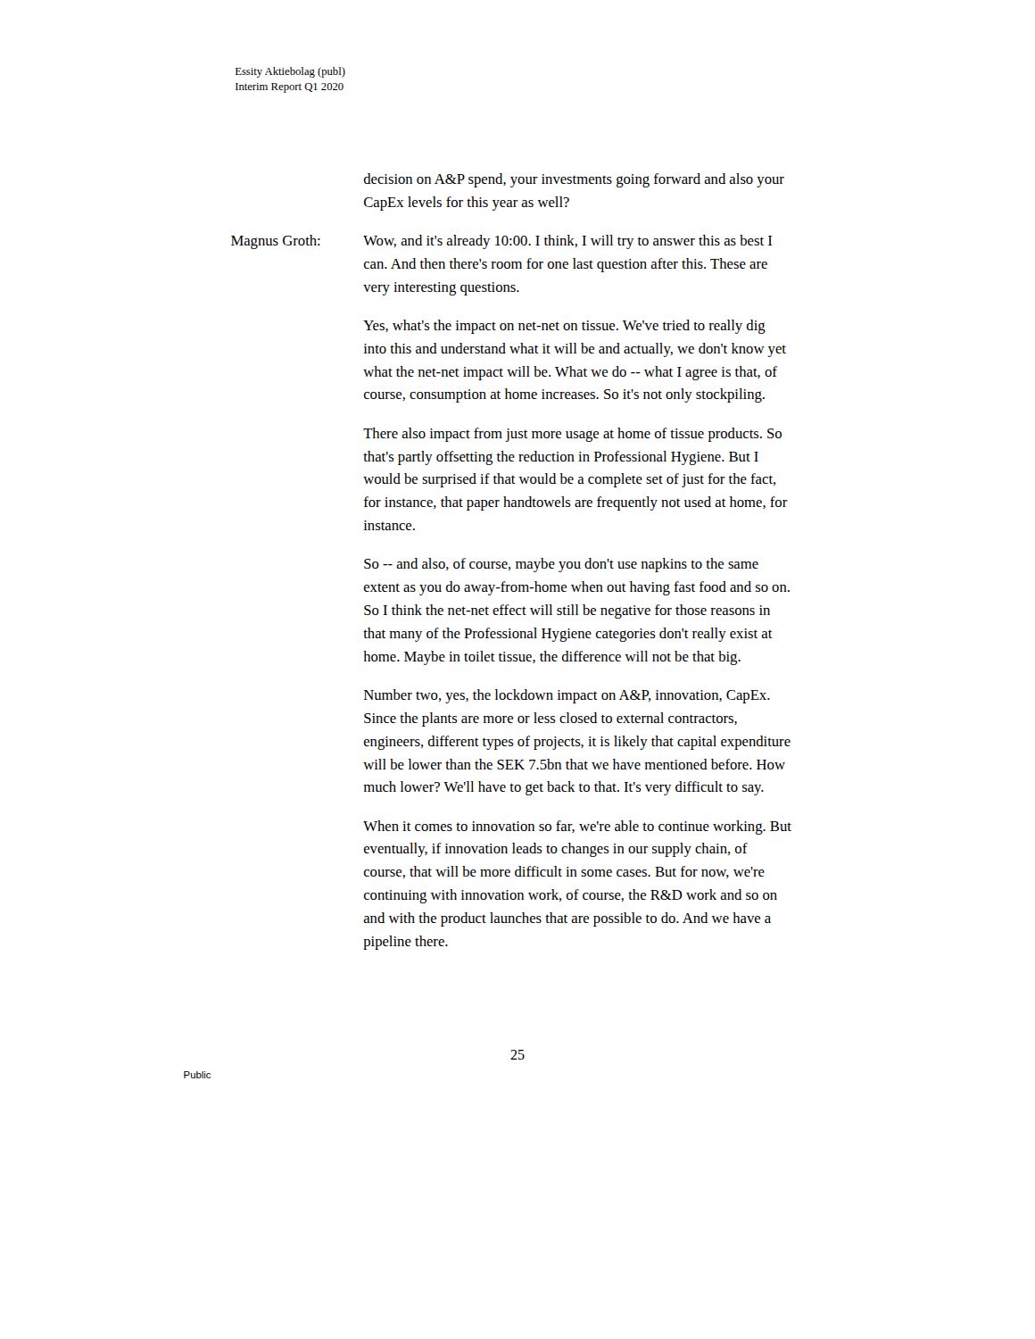Essity Aktiebolag (publ)
Interim Report Q1 2020
decision on A&P spend, your investments going forward and also your CapEx levels for this year as well?
Magnus Groth:
Wow, and it's already 10:00. I think, I will try to answer this as best I can. And then there's room for one last question after this. These are very interesting questions.
Yes, what's the impact on net-net on tissue. We've tried to really dig into this and understand what it will be and actually, we don't know yet what the net-net impact will be. What we do -- what I agree is that, of course, consumption at home increases. So it's not only stockpiling.
There also impact from just more usage at home of tissue products. So that's partly offsetting the reduction in Professional Hygiene. But I would be surprised if that would be a complete set of just for the fact, for instance, that paper handtowels are frequently not used at home, for instance.
So -- and also, of course, maybe you don't use napkins to the same extent as you do away-from-home when out having fast food and so on. So I think the net-net effect will still be negative for those reasons in that many of the Professional Hygiene categories don't really exist at home. Maybe in toilet tissue, the difference will not be that big.
Number two, yes, the lockdown impact on A&P, innovation, CapEx. Since the plants are more or less closed to external contractors, engineers, different types of projects, it is likely that capital expenditure will be lower than the SEK 7.5bn that we have mentioned before. How much lower? We'll have to get back to that. It's very difficult to say.
When it comes to innovation so far, we're able to continue working. But eventually, if innovation leads to changes in our supply chain, of course, that will be more difficult in some cases. But for now, we're continuing with innovation work, of course, the R&D work and so on and with the product launches that are possible to do. And we have a pipeline there.
25
Public